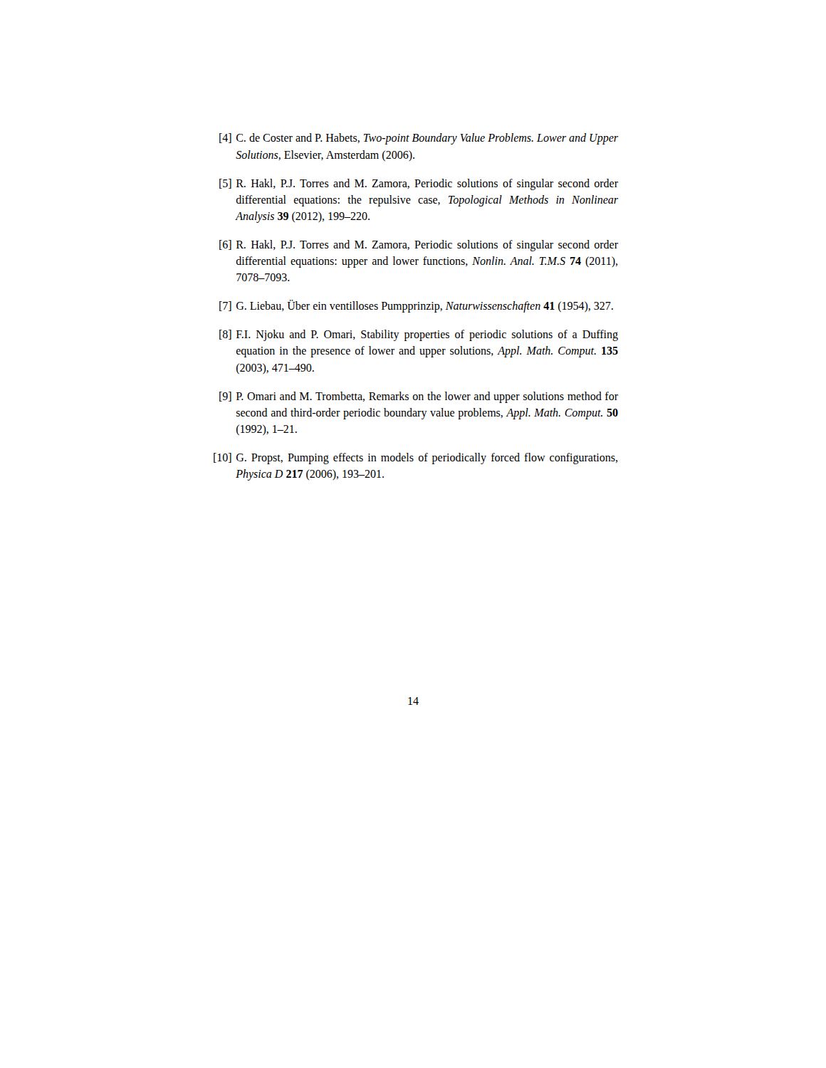[4] C. de Coster and P. Habets, Two-point Boundary Value Problems. Lower and Upper Solutions, Elsevier, Amsterdam (2006).
[5] R. Hakl, P.J. Torres and M. Zamora, Periodic solutions of singular second order differential equations: the repulsive case, Topological Methods in Nonlinear Analysis 39 (2012), 199–220.
[6] R. Hakl, P.J. Torres and M. Zamora, Periodic solutions of singular second order differential equations: upper and lower functions, Nonlin. Anal. T.M.S 74 (2011), 7078–7093.
[7] G. Liebau, Über ein ventilloses Pumpprinzip, Naturwissenschaften 41 (1954), 327.
[8] F.I. Njoku and P. Omari, Stability properties of periodic solutions of a Duffing equation in the presence of lower and upper solutions, Appl. Math. Comput. 135 (2003), 471–490.
[9] P. Omari and M. Trombetta, Remarks on the lower and upper solutions method for second and third-order periodic boundary value problems, Appl. Math. Comput. 50 (1992), 1–21.
[10] G. Propst, Pumping effects in models of periodically forced flow configurations, Physica D 217 (2006), 193–201.
14